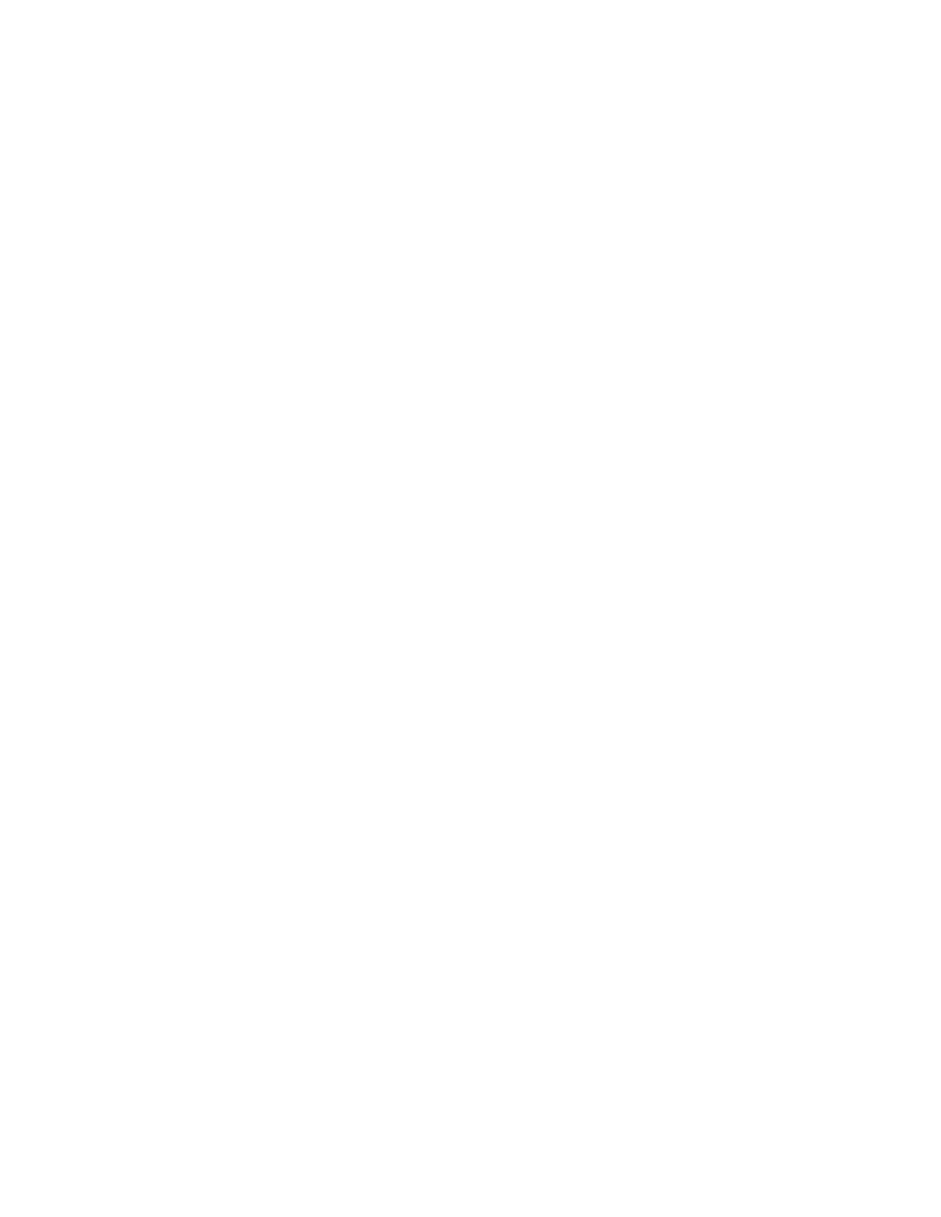Mourners hold candles during an indoor candlelight vigil.
Men gather at an outdoor memorial table with flowers, a candle, a memorial poster, and black and silver balloons.